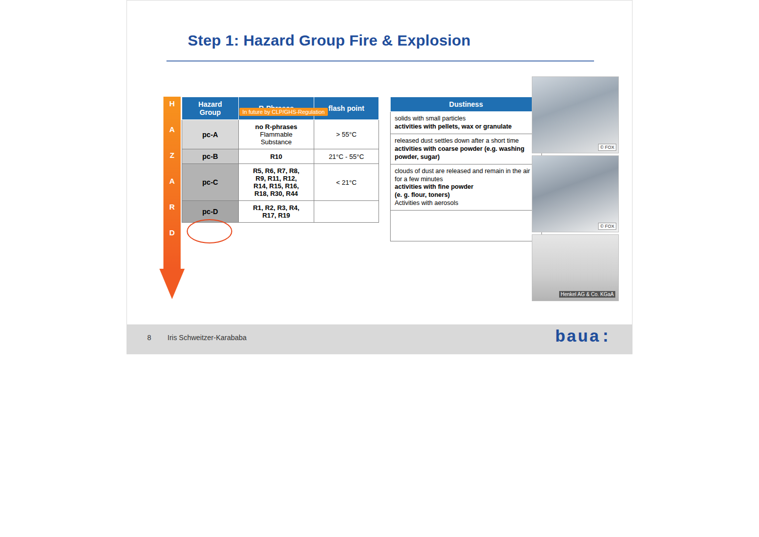Step 1: Hazard Group Fire & Explosion
Fire & explosion risk – a future EMKG module, June 2011
H A Z A R D
| Hazard Group | R-Phrases | flash point |
| --- | --- | --- |
| pc-A | no R-phrases Flammable Substance | > 55°C |
| pc-B | R10 | 21°C - 55°C |
| pc-C | R5, R6, R7, R8, R9, R11, R12, R14, R15, R16, R18, R30, R44 | < 21°C |
| pc-D | R1, R2, R3, R4, R17, R19 | |
In future by CLP/GHS-Regulation
| Dustiness |
| --- |
| solids with small particles activities with pellets, wax or granulate |
| released dust settles down after a short time activities with coarse powder (e.g. washing powder, sugar) |
| clouds of dust are released and remain in the air for a few minutes activities with fine powder (e. g. flour, toners) Activities with aerosols |
© FOX
© FOX
Henkel AG & Co. KGaA
8
Iris Schweitzer-Karababa
baua: